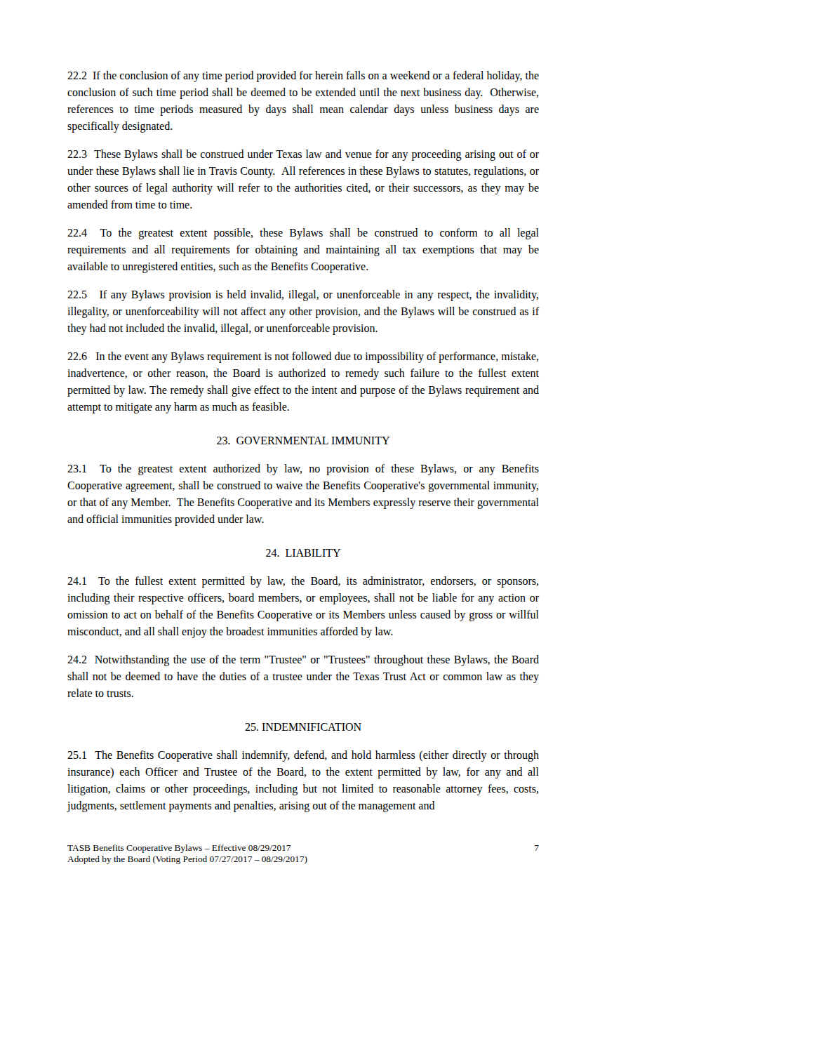22.2 If the conclusion of any time period provided for herein falls on a weekend or a federal holiday, the conclusion of such time period shall be deemed to be extended until the next business day. Otherwise, references to time periods measured by days shall mean calendar days unless business days are specifically designated.
22.3 These Bylaws shall be construed under Texas law and venue for any proceeding arising out of or under these Bylaws shall lie in Travis County. All references in these Bylaws to statutes, regulations, or other sources of legal authority will refer to the authorities cited, or their successors, as they may be amended from time to time.
22.4 To the greatest extent possible, these Bylaws shall be construed to conform to all legal requirements and all requirements for obtaining and maintaining all tax exemptions that may be available to unregistered entities, such as the Benefits Cooperative.
22.5 If any Bylaws provision is held invalid, illegal, or unenforceable in any respect, the invalidity, illegality, or unenforceability will not affect any other provision, and the Bylaws will be construed as if they had not included the invalid, illegal, or unenforceable provision.
22.6 In the event any Bylaws requirement is not followed due to impossibility of performance, mistake, inadvertence, or other reason, the Board is authorized to remedy such failure to the fullest extent permitted by law. The remedy shall give effect to the intent and purpose of the Bylaws requirement and attempt to mitigate any harm as much as feasible.
23. GOVERNMENTAL IMMUNITY
23.1 To the greatest extent authorized by law, no provision of these Bylaws, or any Benefits Cooperative agreement, shall be construed to waive the Benefits Cooperative's governmental immunity, or that of any Member. The Benefits Cooperative and its Members expressly reserve their governmental and official immunities provided under law.
24. LIABILITY
24.1 To the fullest extent permitted by law, the Board, its administrator, endorsers, or sponsors, including their respective officers, board members, or employees, shall not be liable for any action or omission to act on behalf of the Benefits Cooperative or its Members unless caused by gross or willful misconduct, and all shall enjoy the broadest immunities afforded by law.
24.2 Notwithstanding the use of the term "Trustee" or "Trustees" throughout these Bylaws, the Board shall not be deemed to have the duties of a trustee under the Texas Trust Act or common law as they relate to trusts.
25. INDEMNIFICATION
25.1 The Benefits Cooperative shall indemnify, defend, and hold harmless (either directly or through insurance) each Officer and Trustee of the Board, to the extent permitted by law, for any and all litigation, claims or other proceedings, including but not limited to reasonable attorney fees, costs, judgments, settlement payments and penalties, arising out of the management and
7
TASB Benefits Cooperative Bylaws – Effective 08/29/2017
Adopted by the Board (Voting Period 07/27/2017 – 08/29/2017)